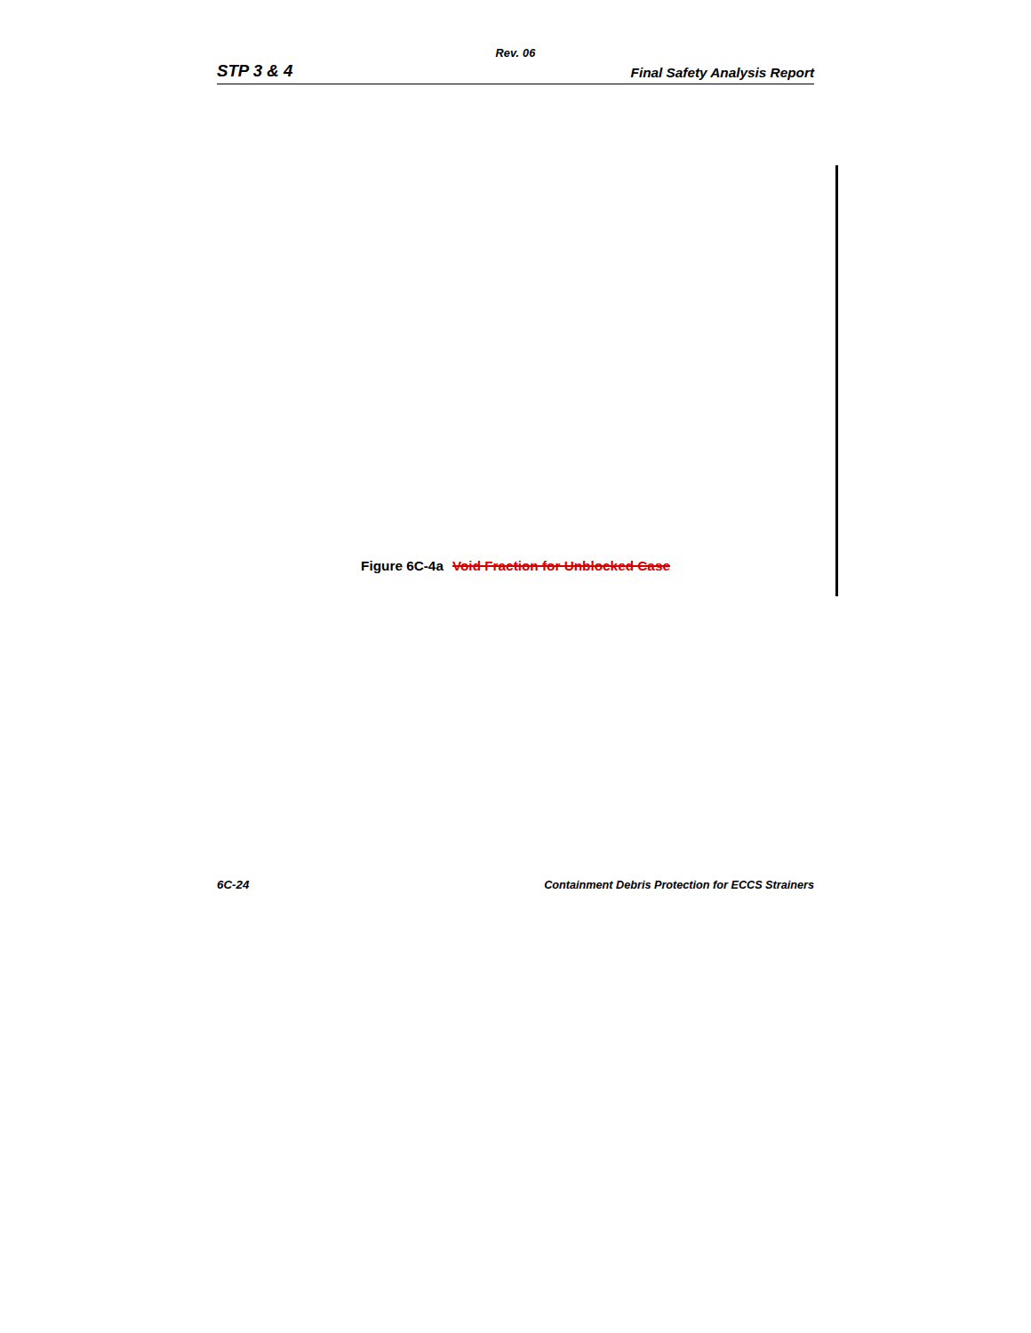Rev. 06
STP 3 & 4
Final Safety Analysis Report
Figure 6C-4a Void Fraction for Unblocked Case
6C-24
Containment Debris Protection for ECCS Strainers